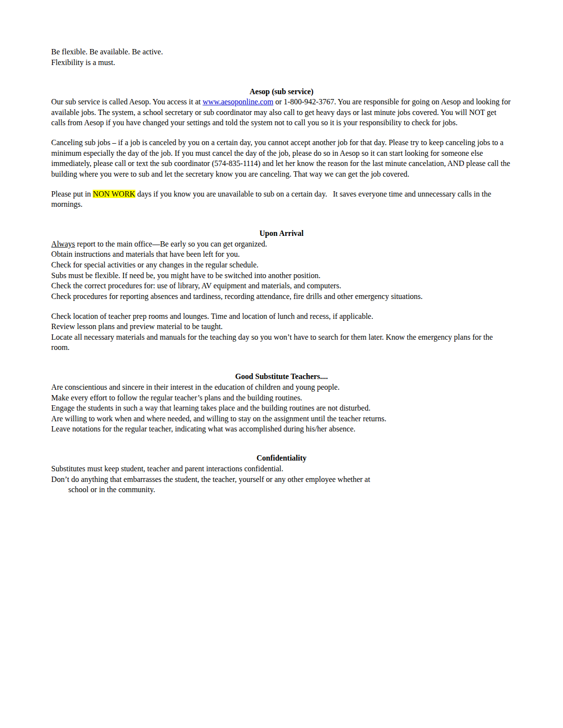Be flexible. Be available. Be active.
Flexibility is a must.
Aesop (sub service)
Our sub service is called Aesop. You access it at www.aesoponline.com or 1-800-942-3767. You are responsible for going on Aesop and looking for available jobs. The system, a school secretary or sub coordinator may also call to get heavy days or last minute jobs covered. You will NOT get calls from Aesop if you have changed your settings and told the system not to call you so it is your responsibility to check for jobs.
Canceling sub jobs – if a job is canceled by you on a certain day, you cannot accept another job for that day. Please try to keep canceling jobs to a minimum especially the day of the job. If you must cancel the day of the job, please do so in Aesop so it can start looking for someone else immediately, please call or text the sub coordinator (574-835-1114) and let her know the reason for the last minute cancelation, AND please call the building where you were to sub and let the secretary know you are canceling. That way we can get the job covered.
Please put in NON WORK days if you know you are unavailable to sub on a certain day. It saves everyone time and unnecessary calls in the mornings.
Upon Arrival
Always report to the main office—Be early so you can get organized.
Obtain instructions and materials that have been left for you.
Check for special activities or any changes in the regular schedule.
Subs must be flexible. If need be, you might have to be switched into another position.
Check the correct procedures for: use of library, AV equipment and materials, and computers.
Check procedures for reporting absences and tardiness, recording attendance, fire drills and other emergency situations.
Check location of teacher prep rooms and lounges. Time and location of lunch and recess, if applicable.
Review lesson plans and preview material to be taught.
Locate all necessary materials and manuals for the teaching day so you won’t have to search for them later. Know the emergency plans for the room.
Good Substitute Teachers....
Are conscientious and sincere in their interest in the education of children and young people.
Make every effort to follow the regular teacher’s plans and the building routines.
Engage the students in such a way that learning takes place and the building routines are not disturbed.
Are willing to work when and where needed, and willing to stay on the assignment until the teacher returns.
Leave notations for the regular teacher, indicating what was accomplished during his/her absence.
Confidentiality
Substitutes must keep student, teacher and parent interactions confidential.
Don’t do anything that embarrasses the student, the teacher, yourself or any other employee whether at
school or in the community.